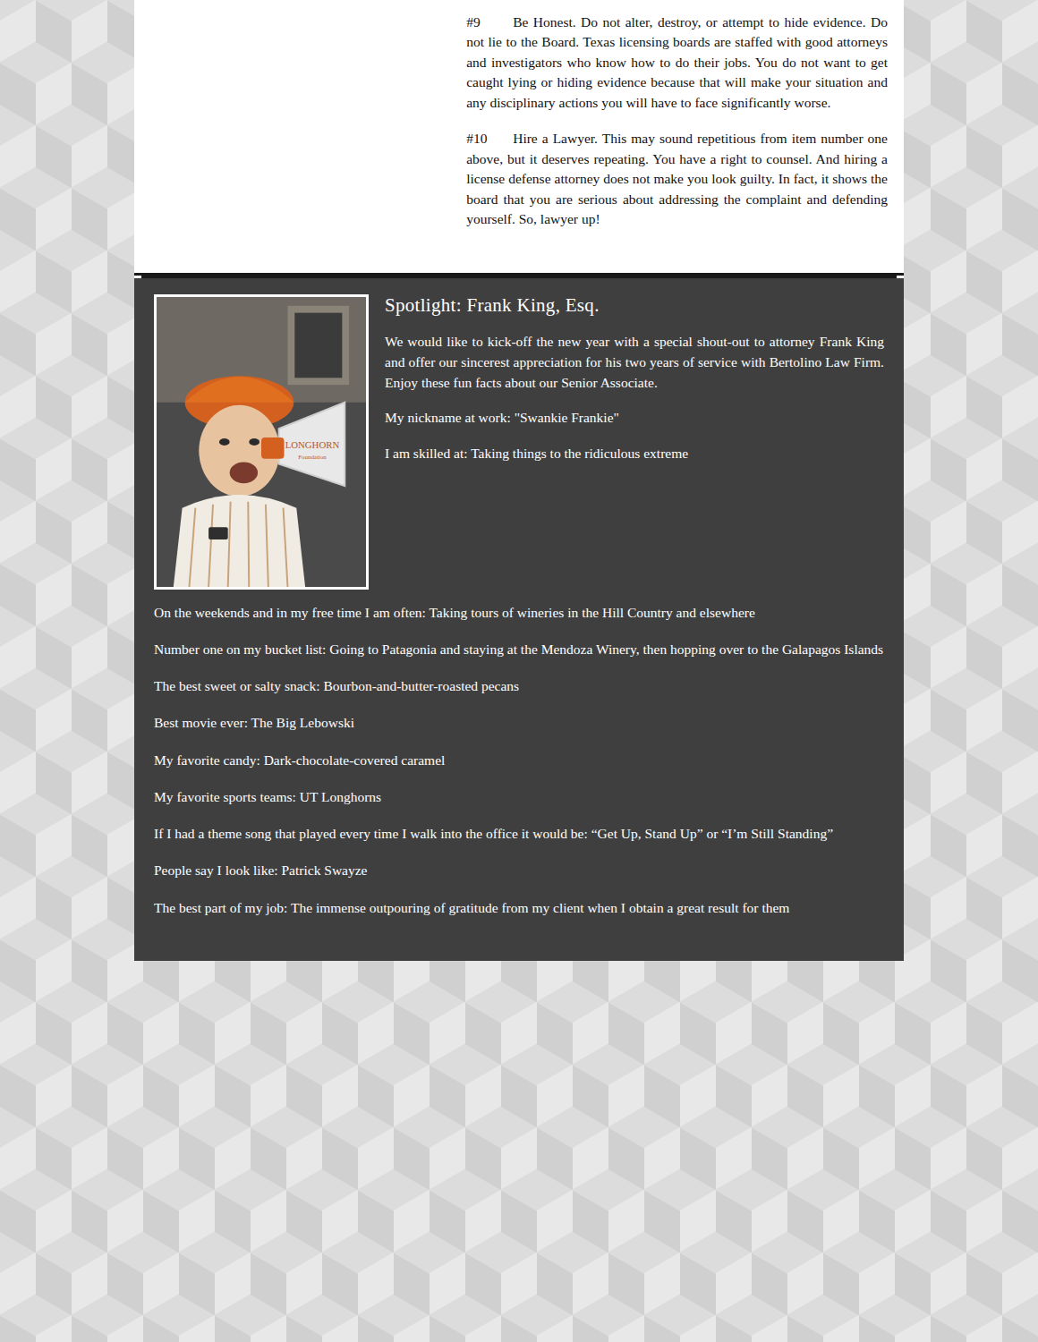#9 Be Honest. Do not alter, destroy, or attempt to hide evidence. Do not lie to the Board. Texas licensing boards are staffed with good attorneys and investigators who know how to do their jobs. You do not want to get caught lying or hiding evidence because that will make your situation and any disciplinary actions you will have to face significantly worse.
#10 Hire a Lawyer. This may sound repetitious from item number one above, but it deserves repeating. You have a right to counsel. And hiring a license defense attorney does not make you look guilty. In fact, it shows the board that you are serious about addressing the complaint and defending yourself. So, lawyer up!
LONGHORN Foundation
Spotlight: Frank King, Esq.
We would like to kick-off the new year with a special shout-out to attorney Frank King and offer our sincerest appreciation for his two years of service with Bertolino Law Firm. Enjoy these fun facts about our Senior Associate.
My nickname at work: "Swankie Frankie"
I am skilled at: Taking things to the ridiculous extreme
On the weekends and in my free time I am often: Taking tours of wineries in the Hill Country and elsewhere
Number one on my bucket list: Going to Patagonia and staying at the Mendoza Winery, then hopping over to the Galapagos Islands
The best sweet or salty snack: Bourbon-and-butter-roasted pecans
Best movie ever: The Big Lebowski
My favorite candy: Dark-chocolate-covered caramel
My favorite sports teams: UT Longhorns
If I had a theme song that played every time I walk into the office it would be: “Get Up, Stand Up” or “I’m Still Standing”
People say I look like: Patrick Swayze
The best part of my job: The immense outpouring of gratitude from my client when I obtain a great result for them